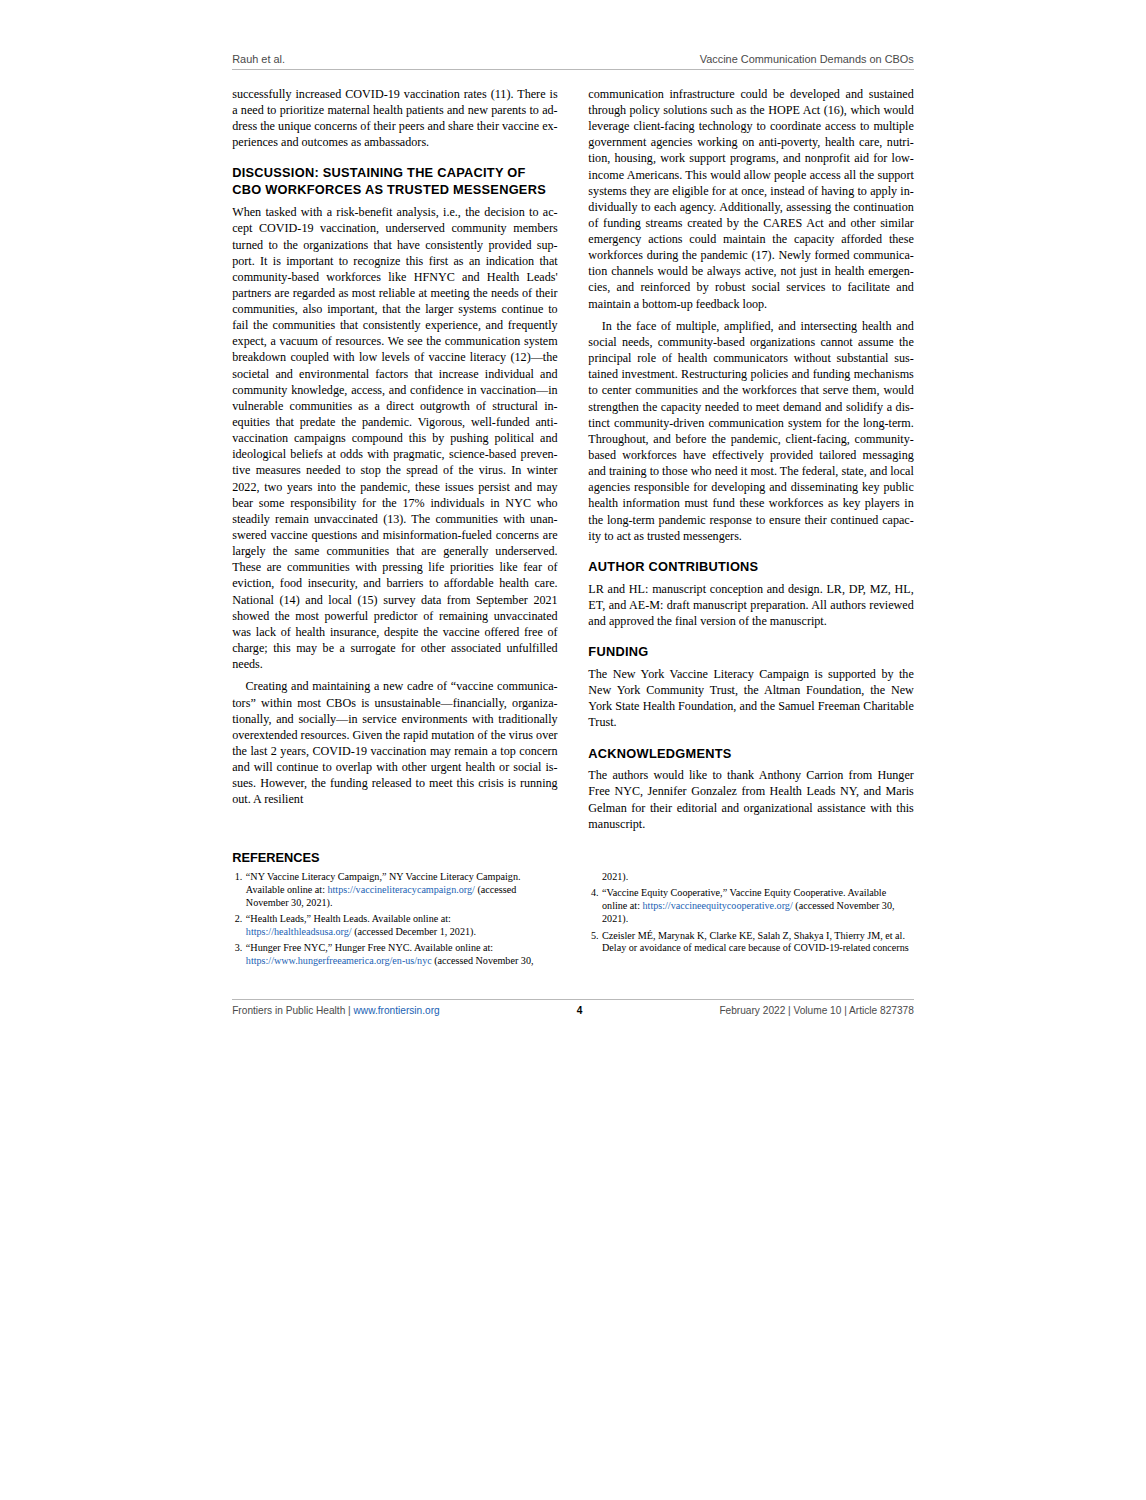Rauh et al.
Vaccine Communication Demands on CBOs
successfully increased COVID-19 vaccination rates (11). There is a need to prioritize maternal health patients and new parents to address the unique concerns of their peers and share their vaccine experiences and outcomes as ambassadors.
Discussion: Sustaining the Capacity of CBO Workforces as Trusted Messengers
When tasked with a risk-benefit analysis, i.e., the decision to accept COVID-19 vaccination, underserved community members turned to the organizations that have consistently provided support. It is important to recognize this first as an indication that community-based workforces like HFNYC and Health Leads' partners are regarded as most reliable at meeting the needs of their communities, also important, that the larger systems continue to fail the communities that consistently experience, and frequently expect, a vacuum of resources. We see the communication system breakdown coupled with low levels of vaccine literacy (12)—the societal and environmental factors that increase individual and community knowledge, access, and confidence in vaccination—in vulnerable communities as a direct outgrowth of structural inequities that predate the pandemic. Vigorous, well-funded anti-vaccination campaigns compound this by pushing political and ideological beliefs at odds with pragmatic, science-based preventive measures needed to stop the spread of the virus. In winter 2022, two years into the pandemic, these issues persist and may bear some responsibility for the 17% individuals in NYC who steadily remain unvaccinated (13). The communities with unanswered vaccine questions and misinformation-fueled concerns are largely the same communities that are generally underserved. These are communities with pressing life priorities like fear of eviction, food insecurity, and barriers to affordable health care. National (14) and local (15) survey data from September 2021 showed the most powerful predictor of remaining unvaccinated was lack of health insurance, despite the vaccine offered free of charge; this may be a surrogate for other associated unfulfilled needs.
Creating and maintaining a new cadre of “vaccine communicators” within most CBOs is unsustainable—financially, organizationally, and socially—in service environments with traditionally overextended resources. Given the rapid mutation of the virus over the last 2 years, COVID-19 vaccination may remain a top concern and will continue to overlap with other urgent health or social issues. However, the funding released to meet this crisis is running out. A resilient
communication infrastructure could be developed and sustained through policy solutions such as the HOPE Act (16), which would leverage client-facing technology to coordinate access to multiple government agencies working on anti-poverty, health care, nutrition, housing, work support programs, and nonprofit aid for low-income Americans. This would allow people access all the support systems they are eligible for at once, instead of having to apply individually to each agency. Additionally, assessing the continuation of funding streams created by the CARES Act and other similar emergency actions could maintain the capacity afforded these workforces during the pandemic (17). Newly formed communication channels would be always active, not just in health emergencies, and reinforced by robust social services to facilitate and maintain a bottom-up feedback loop.
In the face of multiple, amplified, and intersecting health and social needs, community-based organizations cannot assume the principal role of health communicators without substantial sustained investment. Restructuring policies and funding mechanisms to center communities and the workforces that serve them, would strengthen the capacity needed to meet demand and solidify a distinct community-driven communication system for the long-term. Throughout, and before the pandemic, client-facing, community-based workforces have effectively provided tailored messaging and training to those who need it most. The federal, state, and local agencies responsible for developing and disseminating key public health information must fund these workforces as key players in the long-term pandemic response to ensure their continued capacity to act as trusted messengers.
Author Contributions
LR and HL: manuscript conception and design. LR, DP, MZ, HL, ET, and AE-M: draft manuscript preparation. All authors reviewed and approved the final version of the manuscript.
Funding
The New York Vaccine Literacy Campaign is supported by the New York Community Trust, the Altman Foundation, the New York State Health Foundation, and the Samuel Freeman Charitable Trust.
Acknowledgments
The authors would like to thank Anthony Carrion from Hunger Free NYC, Jennifer Gonzalez from Health Leads NY, and Maris Gelman for their editorial and organizational assistance with this manuscript.
References
“NY Vaccine Literacy Campaign,” NY Vaccine Literacy Campaign. Available online at: https://vaccineliteracycampaign.org/ (accessed November 30, 2021).
“Health Leads,” Health Leads. Available online at: https://healthleadsusa.org/ (accessed December 1, 2021).
“Hunger Free NYC,” Hunger Free NYC. Available online at: https://www.hungerfreeamerica.org/en-us/nyc (accessed November 30, 2021).
“Vaccine Equity Cooperative,” Vaccine Equity Cooperative. Available online at: https://vaccineequitycooperative.org/ (accessed November 30, 2021).
Czeisler MÉ, Marynak K, Clarke KE, Salah Z, Shakya I, Thierry JM, et al. Delay or avoidance of medical care because of COVID-19-related concerns
Frontiers in Public Health | www.frontiersin.org
4
February 2022 | Volume 10 | Article 827378